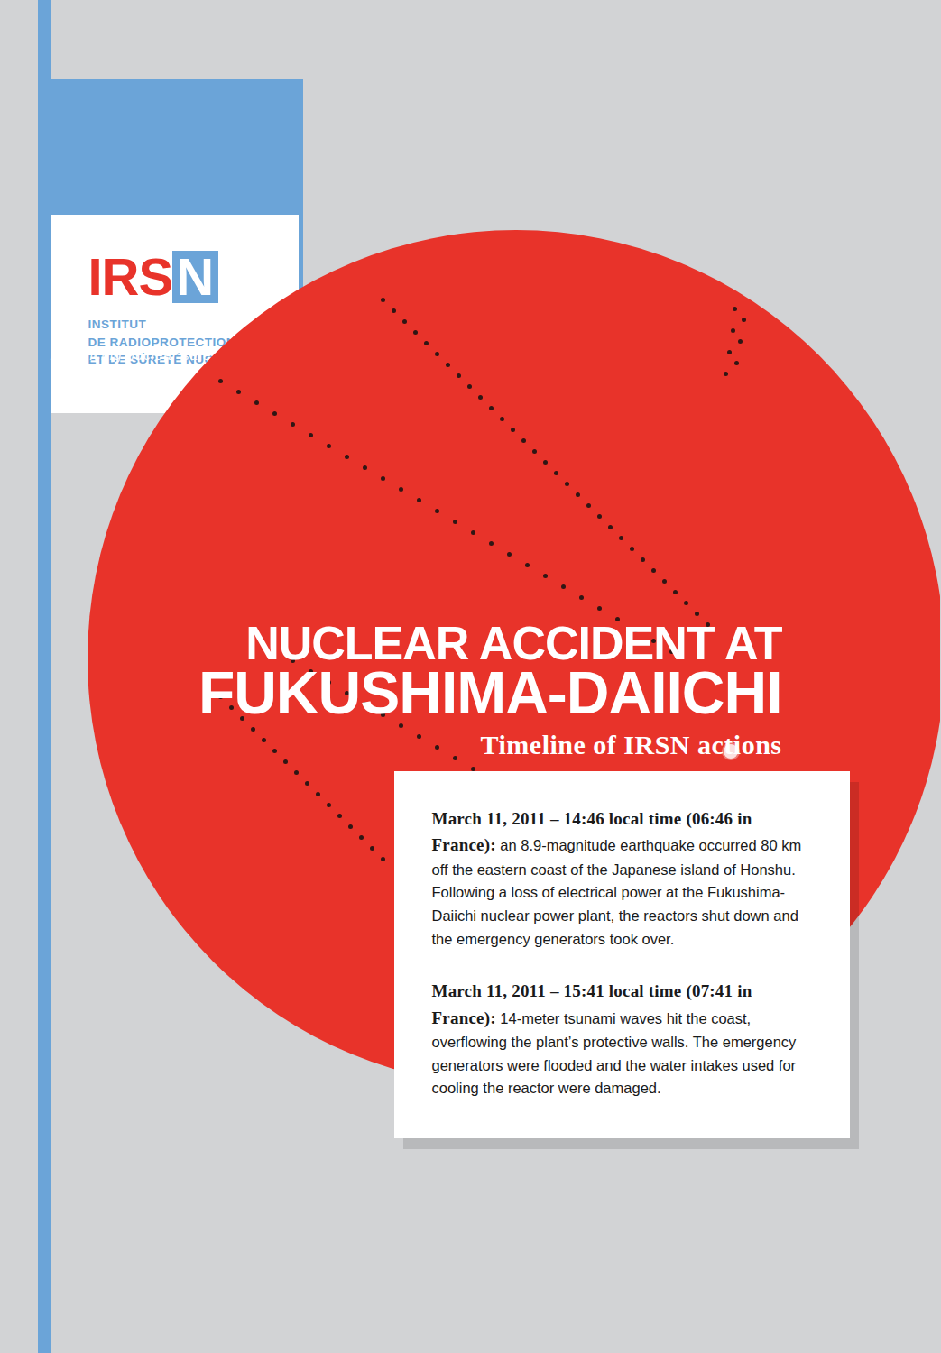IRSN
Institut
de Radioprotection
et de Sûreté Nucléaire
Enhancing nuclear safety
Nuclear accident at Fukushima-Daiichi
Timeline of IRSN actions
March 11, 2011 – 14:46 local time (06:46 in France): an 8.9-magnitude earthquake occurred 80 km off the eastern coast of the Japanese island of Honshu. Following a loss of electrical power at the Fukushima-Daiichi nuclear power plant, the reactors shut down and the emergency generators took over.
March 11, 2011 – 15:41 local time (07:41 in France): 14-meter tsunami waves hit the coast, overflowing the plant’s protective walls. The emergency generators were flooded and the water intakes used for cooling the reactor were damaged.